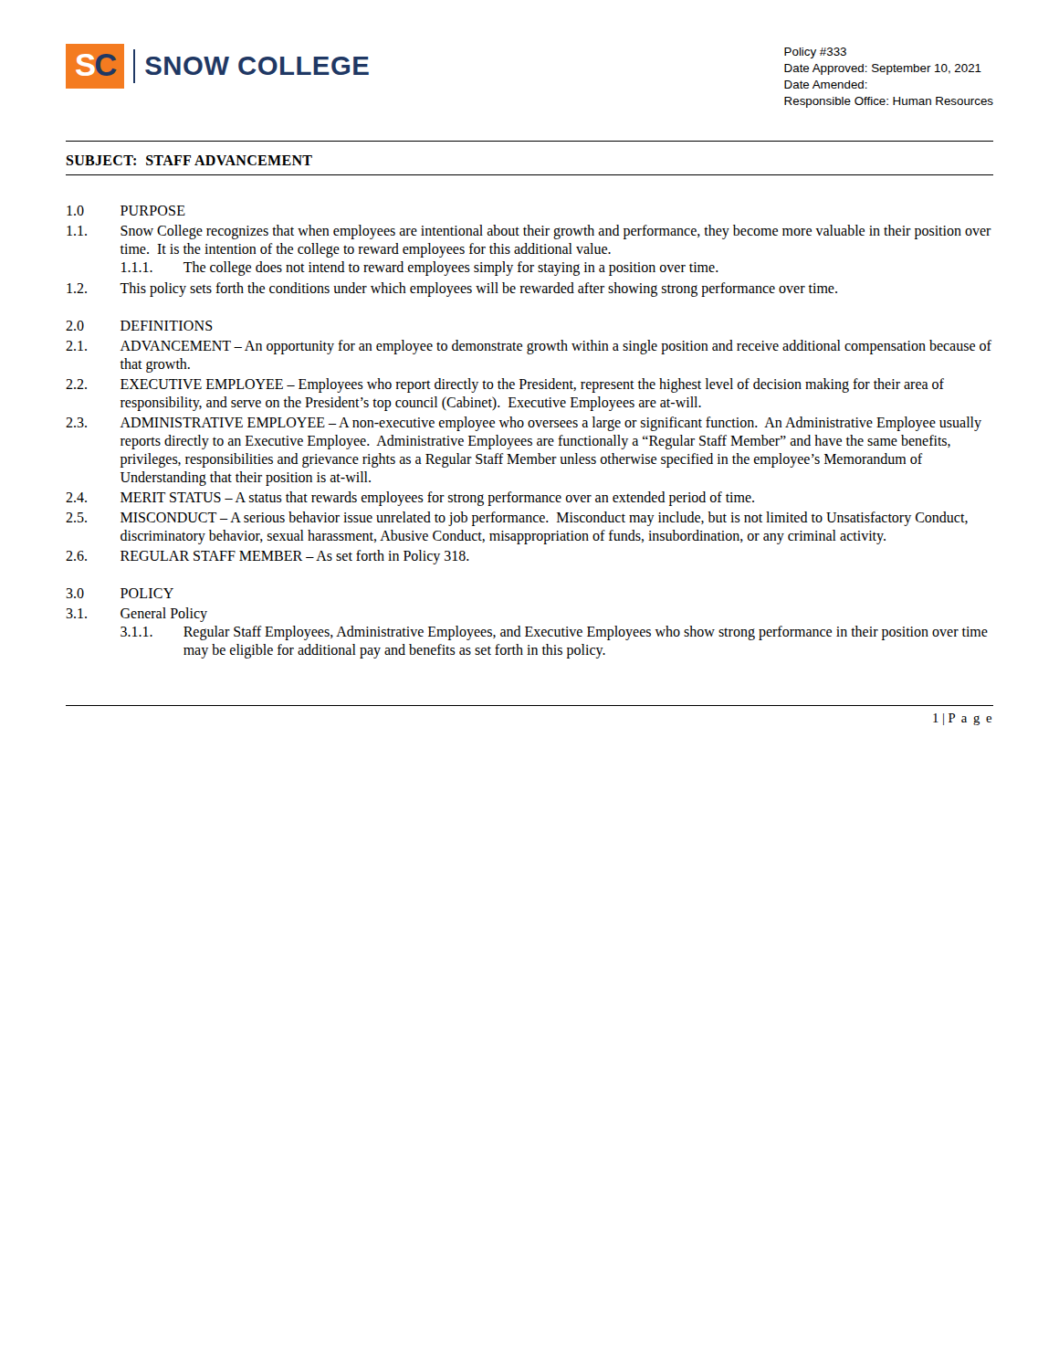SC
SNOW COLLEGE
Policy #333
Date Approved: September 10, 2021
Date Amended:
Responsible Office: Human Resources
SUBJECT: STAFF ADVANCEMENT
1.0 PURPOSE
1.1. Snow College recognizes that when employees are intentional about their growth and performance, they become more valuable in their position over time. It is the intention of the college to reward employees for this additional value.
1.1.1. The college does not intend to reward employees simply for staying in a position over time.
1.2. This policy sets forth the conditions under which employees will be rewarded after showing strong performance over time.
2.0 DEFINITIONS
2.1. ADVANCEMENT – An opportunity for an employee to demonstrate growth within a single position and receive additional compensation because of that growth.
2.2. EXECUTIVE EMPLOYEE – Employees who report directly to the President, represent the highest level of decision making for their area of responsibility, and serve on the President’s top council (Cabinet). Executive Employees are at-will.
2.3. ADMINISTRATIVE EMPLOYEE – A non-executive employee who oversees a large or significant function. An Administrative Employee usually reports directly to an Executive Employee. Administrative Employees are functionally a “Regular Staff Member” and have the same benefits, privileges, responsibilities and grievance rights as a Regular Staff Member unless otherwise specified in the employee’s Memorandum of Understanding that their position is at-will.
2.4. MERIT STATUS – A status that rewards employees for strong performance over an extended period of time.
2.5. MISCONDUCT – A serious behavior issue unrelated to job performance. Misconduct may include, but is not limited to Unsatisfactory Conduct, discriminatory behavior, sexual harassment, Abusive Conduct, misappropriation of funds, insubordination, or any criminal activity.
2.6. REGULAR STAFF MEMBER – As set forth in Policy 318.
3.0 POLICY
3.1. General Policy
3.1.1. Regular Staff Employees, Administrative Employees, and Executive Employees who show strong performance in their position over time may be eligible for additional pay and benefits as set forth in this policy.
1 | P a g e